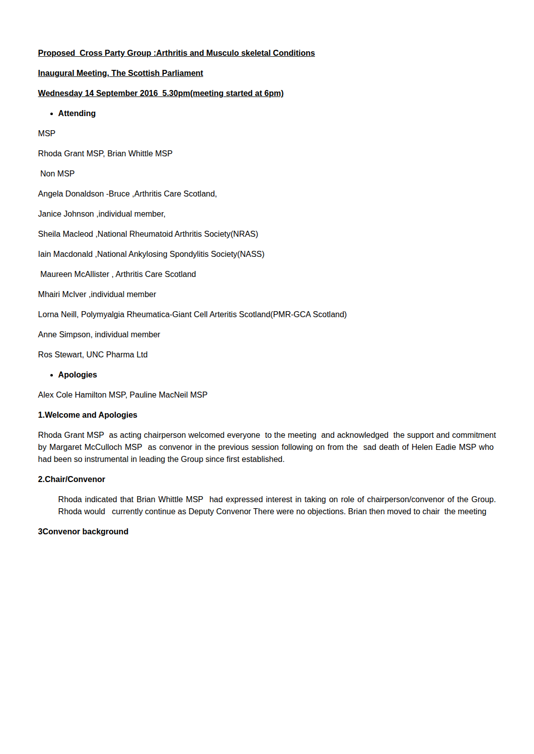Proposed Cross Party Group :Arthritis and Musculo skeletal Conditions
Inaugural Meeting, The Scottish Parliament
Wednesday 14 September 2016 5.30pm(meeting started at 6pm)
Attending
MSP
Rhoda Grant MSP, Brian Whittle MSP
Non MSP
Angela Donaldson -Bruce ,Arthritis Care Scotland,
Janice Johnson ,individual member,
Sheila Macleod ,National Rheumatoid Arthritis Society(NRAS)
Iain Macdonald ,National Ankylosing Spondylitis Society(NASS)
Maureen McAllister , Arthritis Care Scotland
Mhairi McIver ,individual member
Lorna Neill, Polymyalgia Rheumatica-Giant Cell Arteritis Scotland(PMR-GCA Scotland)
Anne Simpson, individual member
Ros Stewart, UNC Pharma Ltd
Apologies
Alex Cole Hamilton MSP, Pauline MacNeil MSP
1.Welcome and Apologies
Rhoda Grant MSP as acting chairperson welcomed everyone to the meeting and acknowledged the support and commitment by Margaret McCulloch MSP as convenor in the previous session following on from the sad death of Helen Eadie MSP who had been so instrumental in leading the Group since first established.
2.Chair/Convenor
Rhoda indicated that Brian Whittle MSP had expressed interest in taking on role of chairperson/convenor of the Group. Rhoda would currently continue as Deputy Convenor There were no objections. Brian then moved to chair the meeting
3Convenor background